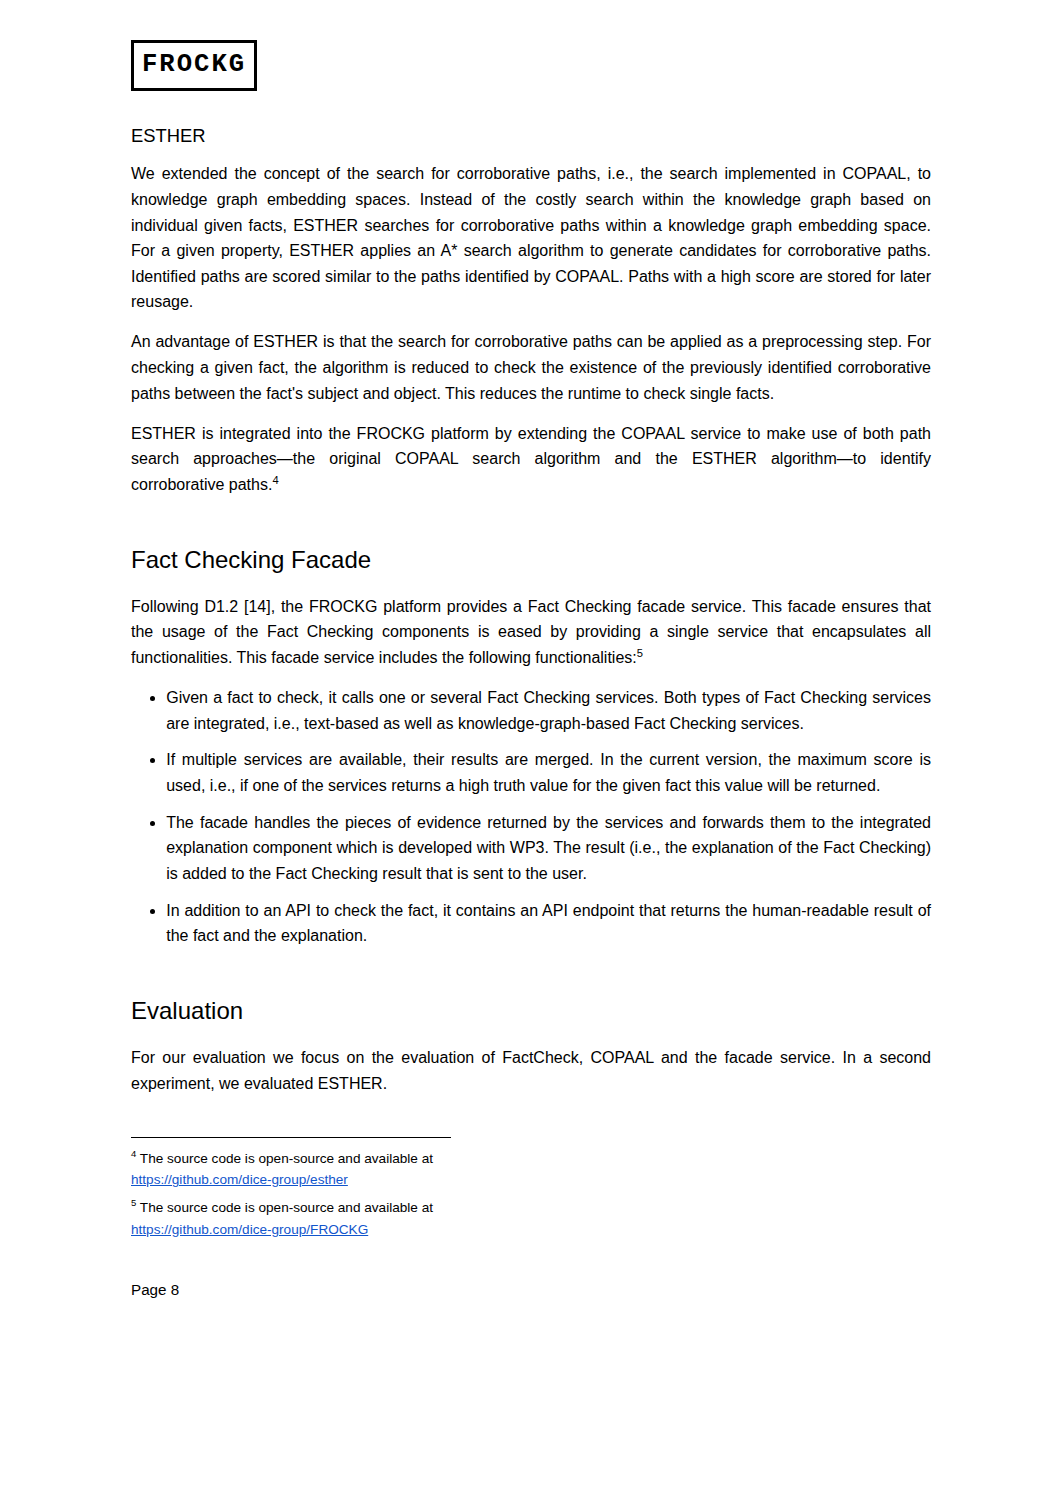FROCKG
ESTHER
We extended the concept of the search for corroborative paths, i.e., the search implemented in COPAAL, to knowledge graph embedding spaces. Instead of the costly search within the knowledge graph based on individual given facts, ESTHER searches for corroborative paths within a knowledge graph embedding space. For a given property, ESTHER applies an A* search algorithm to generate candidates for corroborative paths. Identified paths are scored similar to the paths identified by COPAAL. Paths with a high score are stored for later reusage.
An advantage of ESTHER is that the search for corroborative paths can be applied as a preprocessing step. For checking a given fact, the algorithm is reduced to check the existence of the previously identified corroborative paths between the fact's subject and object. This reduces the runtime to check single facts.
ESTHER is integrated into the FROCKG platform by extending the COPAAL service to make use of both path search approaches—the original COPAAL search algorithm and the ESTHER algorithm—to identify corroborative paths.4
Fact Checking Facade
Following D1.2 [14], the FROCKG platform provides a Fact Checking facade service. This facade ensures that the usage of the Fact Checking components is eased by providing a single service that encapsulates all functionalities. This facade service includes the following functionalities:5
Given a fact to check, it calls one or several Fact Checking services. Both types of Fact Checking services are integrated, i.e., text-based as well as knowledge-graph-based Fact Checking services.
If multiple services are available, their results are merged. In the current version, the maximum score is used, i.e., if one of the services returns a high truth value for the given fact this value will be returned.
The facade handles the pieces of evidence returned by the services and forwards them to the integrated explanation component which is developed with WP3. The result (i.e., the explanation of the Fact Checking) is added to the Fact Checking result that is sent to the user.
In addition to an API to check the fact, it contains an API endpoint that returns the human-readable result of the fact and the explanation.
Evaluation
For our evaluation we focus on the evaluation of FactCheck, COPAAL and the facade service. In a second experiment, we evaluated ESTHER.
4 The source code is open-source and available at https://github.com/dice-group/esther
5 The source code is open-source and available at https://github.com/dice-group/FROCKG
Page 8